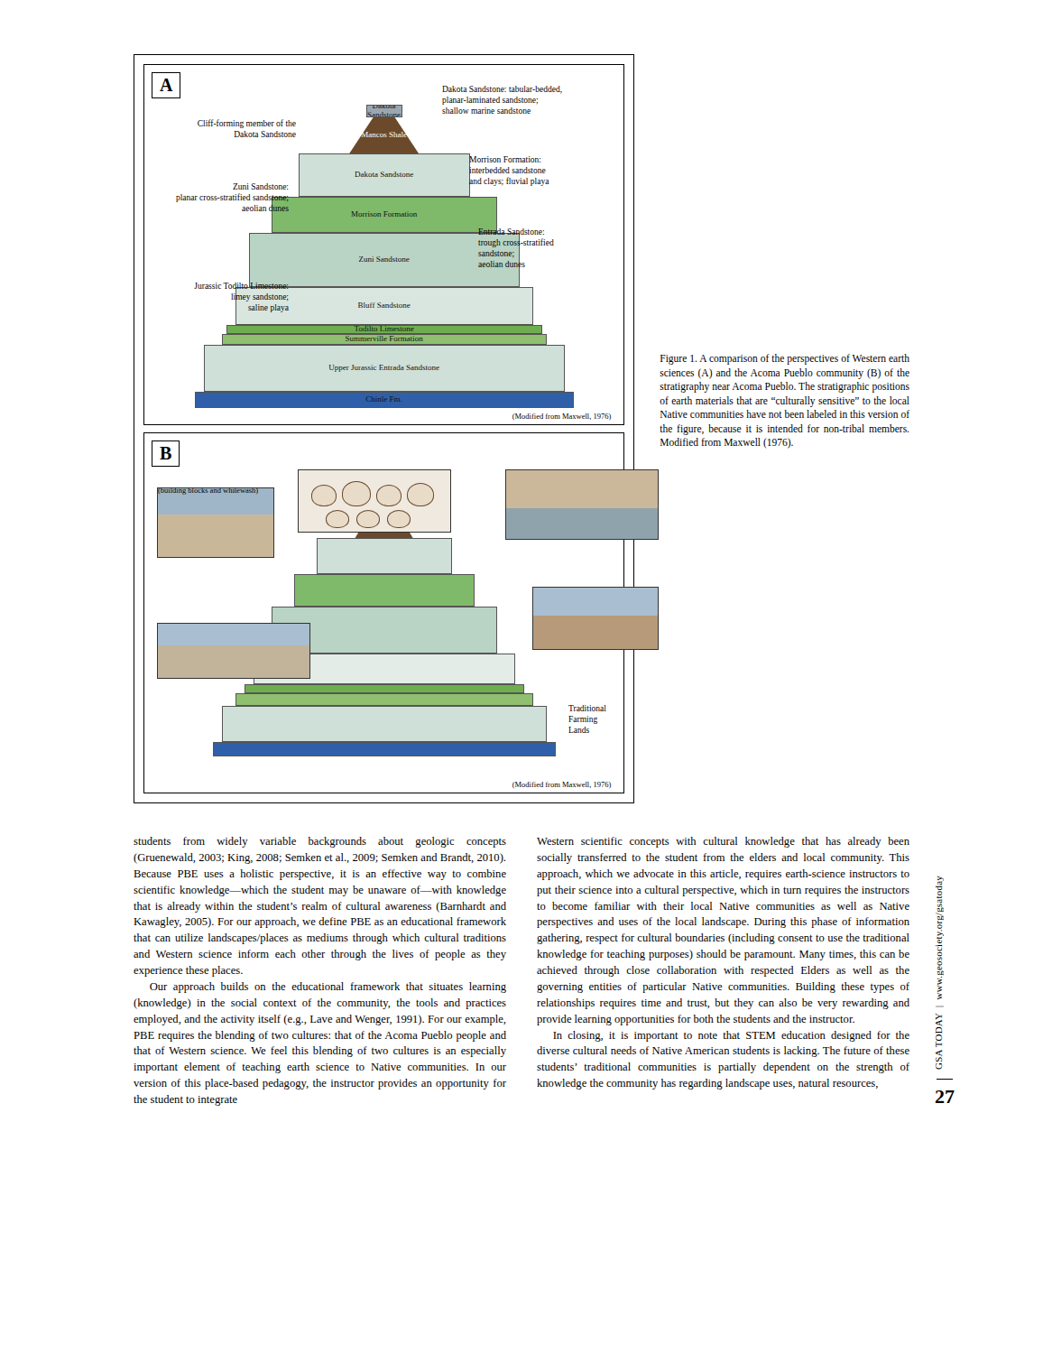A
Chinle Fm.
Upper Jurassic Entrada Sandstone
Summerville Formation
Todilto Limestone
Bluff Sandstone
Zuni Sandstone
Morrison Formation
Dakota Sandstone
Mancos Shale
Dakota
Sandstone
Dakota Sandstone: tabular-bedded,
planar-laminated sandstone;
shallow marine sandstone
Cliff-forming member of the
Dakota Sandstone
Morrison Formation:
interbedded sandstone
and clays; fluvial playa
Zuni Sandstone:
planar cross-stratified sandstone;
aeolian dunes
Entrada Sandstone:
trough cross-stratified
sandstone;
aeolian dunes
Jurassic Todilto Limestone:
limey sandstone;
saline playa
(Modified from Maxwell, 1976)
B
Acoma Pueblo Traditional Home
(building blocks and whitewash)
Acoma Pueblo Pottery
Natural Cisterns of Acoma Pueblo
Enchanted Mesa (Traditional history)
Acoma Pueblo Traditional Village
Traditional
Farming
Lands
(Modified from Maxwell, 1976)
Figure 1. A comparison of the perspectives of Western earth sciences (A) and the Acoma Pueblo community (B) of the stratigraphy near Acoma Pueblo. The stratigraphic positions of earth materials that are “culturally sensitive” to the local Native communities have not been labeled in this version of the figure, because it is intended for non-tribal members. Modified from Maxwell (1976).
students from widely variable backgrounds about geologic concepts (Gruenewald, 2003; King, 2008; Semken et al., 2009; Semken and Brandt, 2010). Because PBE uses a holistic perspective, it is an effective way to combine scientific knowledge—which the student may be unaware of—with knowledge that is already within the student’s realm of cultural awareness (Barnhardt and Kawagley, 2005). For our approach, we define PBE as an educational framework that can utilize landscapes/places as mediums through which cultural traditions and Western science inform each other through the lives of people as they experience these places.
Our approach builds on the educational framework that situates learning (knowledge) in the social context of the community, the tools and practices employed, and the activity itself (e.g., Lave and Wenger, 1991). For our example, PBE requires the blending of two cultures: that of the Acoma Pueblo people and that of Western science. We feel this blending of two cultures is an especially important element of teaching earth science to Native communities. In our version of this place-based pedagogy, the instructor provides an opportunity for the student to integrate
Western scientific concepts with cultural knowledge that has already been socially transferred to the student from the elders and local community. This approach, which we advocate in this article, requires earth-science instructors to put their science into a cultural perspective, which in turn requires the instructors to become familiar with their local Native communities as well as Native perspectives and uses of the local landscape. During this phase of information gathering, respect for cultural boundaries (including consent to use the traditional knowledge for teaching purposes) should be paramount. Many times, this can be achieved through close collaboration with respected Elders as well as the governing entities of particular Native communities. Building these types of relationships requires time and trust, but they can also be very rewarding and provide learning opportunities for both the students and the instructor.
In closing, it is important to note that STEM education designed for the diverse cultural needs of Native American students is lacking. The future of these students’ traditional communities is partially dependent on the strength of knowledge the community has regarding landscape uses, natural resources,
GSA TODAY | www.geosociety.org/gsatoday
27